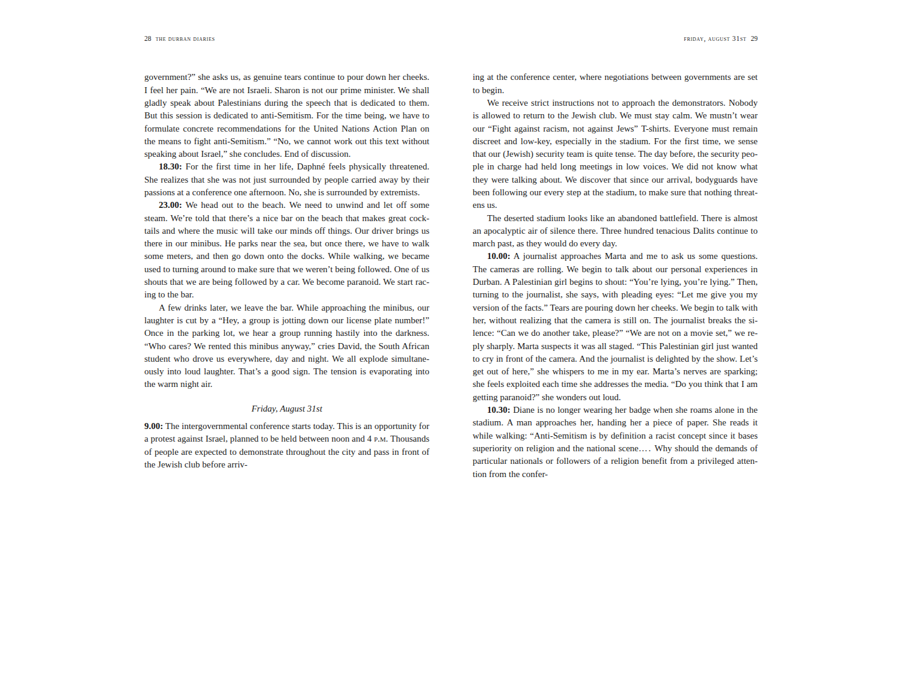28 the durban diaries
friday, august 31st 29
government?” she asks us, as genuine tears continue to pour down her cheeks. I feel her pain. “We are not Israeli. Sharon is not our prime minister. We shall gladly speak about Palestinians during the speech that is dedicated to them. But this session is dedicated to anti-Semitism. For the time being, we have to formulate concrete recommendations for the United Nations Action Plan on the means to fight anti-Semitism.” “No, we cannot work out this text without speaking about Israel,” she concludes. End of discussion.
18.30: For the first time in her life, Daphné feels physically threatened. She realizes that she was not just surrounded by people carried away by their passions at a conference one afternoon. No, she is surrounded by extremists.
23.00: We head out to the beach. We need to unwind and let off some steam. We’re told that there’s a nice bar on the beach that makes great cocktails and where the music will take our minds off things. Our driver brings us there in our minibus. He parks near the sea, but once there, we have to walk some meters, and then go down onto the docks. While walking, we became used to turning around to make sure that we weren’t being followed. One of us shouts that we are being followed by a car. We become paranoid. We start racing to the bar.
A few drinks later, we leave the bar. While approaching the minibus, our laughter is cut by a “Hey, a group is jotting down our license plate number!” Once in the parking lot, we hear a group running hastily into the darkness. “Who cares? We rented this minibus anyway,” cries David, the South African student who drove us everywhere, day and night. We all explode simultaneously into loud laughter. That’s a good sign. The tension is evaporating into the warm night air.
Friday, August 31st
9.00: The intergovernmental conference starts today. This is an opportunity for a protest against Israel, planned to be held between noon and 4 p.m. Thousands of people are expected to demonstrate throughout the city and pass in front of the Jewish club before arriv-
ing at the conference center, where negotiations between governments are set to begin.
We receive strict instructions not to approach the demonstrators. Nobody is allowed to return to the Jewish club. We must stay calm. We mustn’t wear our “Fight against racism, not against Jews” T-shirts. Everyone must remain discreet and low-key, especially in the stadium. For the first time, we sense that our (Jewish) security team is quite tense. The day before, the security people in charge had held long meetings in low voices. We did not know what they were talking about. We discover that since our arrival, bodyguards have been following our every step at the stadium, to make sure that nothing threatens us.
The deserted stadium looks like an abandoned battlefield. There is almost an apocalyptic air of silence there. Three hundred tenacious Dalits continue to march past, as they would do every day.
10.00: A journalist approaches Marta and me to ask us some questions. The cameras are rolling. We begin to talk about our personal experiences in Durban. A Palestinian girl begins to shout: “You’re lying, you’re lying.” Then, turning to the journalist, she says, with pleading eyes: “Let me give you my version of the facts.” Tears are pouring down her cheeks. We begin to talk with her, without realizing that the camera is still on. The journalist breaks the silence: “Can we do another take, please?” “We are not on a movie set,” we reply sharply. Marta suspects it was all staged. “This Palestinian girl just wanted to cry in front of the camera. And the journalist is delighted by the show. Let’s get out of here,” she whispers to me in my ear. Marta’s nerves are sparking; she feels exploited each time she addresses the media. “Do you think that I am getting paranoid?” she wonders out loud.
10.30: Diane is no longer wearing her badge when she roams alone in the stadium. A man approaches her, handing her a piece of paper. She reads it while walking: “Anti-Semitism is by definition a racist concept since it bases superiority on religion and the national scene…. Why should the demands of particular nationals or followers of a religion benefit from a privileged attention from the confer-